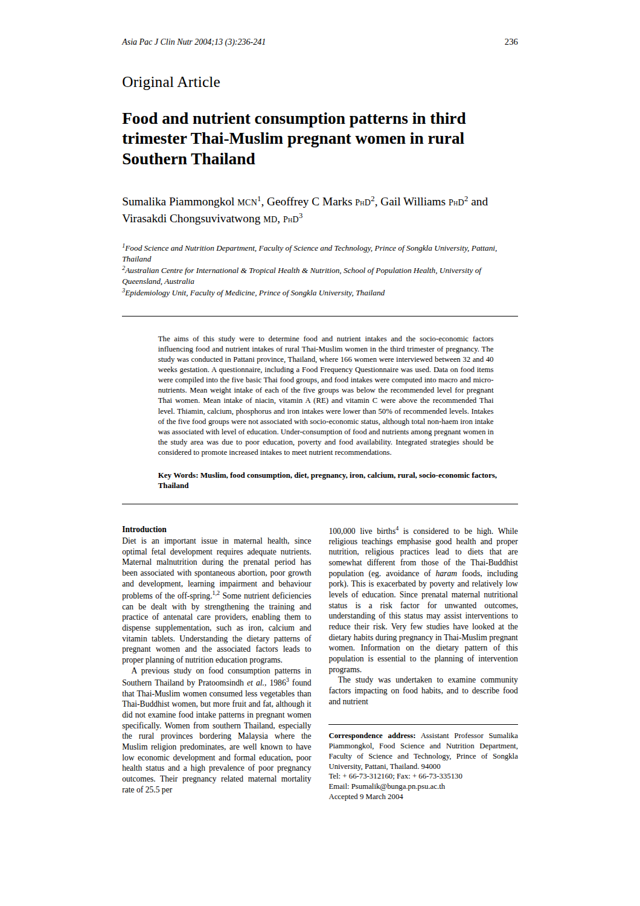Asia Pac J Clin Nutr 2004;13 (3):236-241 236
Original Article
Food and nutrient consumption patterns in third trimester Thai-Muslim pregnant women in rural Southern Thailand
Sumalika Piammongkol MCN 1, Geoffrey C Marks PhD 2, Gail Williams PhD 2 and Virasakdi Chongsuvivatwong MD, PhD 3
1 Food Science and Nutrition Department, Faculty of Science and Technology, Prince of Songkla University, Pattani, Thailand
2 Australian Centre for International & Tropical Health & Nutrition, School of Population Health, University of Queensland, Australia
3 Epidemiology Unit, Faculty of Medicine, Prince of Songkla University, Thailand
The aims of this study were to determine food and nutrient intakes and the socio-economic factors influencing food and nutrient intakes of rural Thai-Muslim women in the third trimester of pregnancy. The study was conducted in Pattani province, Thailand, where 166 women were interviewed between 32 and 40 weeks gestation. A questionnaire, including a Food Frequency Questionnaire was used. Data on food items were compiled into the five basic Thai food groups, and food intakes were computed into macro and micro- nutrients. Mean weight intake of each of the five groups was below the recommended level for pregnant Thai women. Mean intake of niacin, vitamin A (RE) and vitamin C were above the recommended Thai level. Thiamin, calcium, phosphorus and iron intakes were lower than 50% of recommended levels. Intakes of the five food groups were not associated with socio-economic status, although total non-haem iron intake was associated with level of education. Under-consumption of food and nutrients among pregnant women in the study area was due to poor education, poverty and food availability. Integrated strategies should be considered to promote increased intakes to meet nutrient recommendations.
Key Words: Muslim, food consumption, diet, pregnancy, iron, calcium, rural, socio-economic factors, Thailand
Introduction
Diet is an important issue in maternal health, since optimal fetal development requires adequate nutrients. Maternal malnutrition during the prenatal period has been associated with spontaneous abortion, poor growth and development, learning impairment and behaviour problems of the off-spring.1,2 Some nutrient deficiencies can be dealt with by strengthening the training and practice of antenatal care providers, enabling them to dispense supplementation, such as iron, calcium and vitamin tablets. Understanding the dietary patterns of pregnant women and the associated factors leads to proper planning of nutrition education programs.
A previous study on food consumption patterns in Southern Thailand by Pratoomsindh et al., 19863 found that Thai-Muslim women consumed less vegetables than Thai-Buddhist women, but more fruit and fat, although it did not examine food intake patterns in pregnant women specifically. Women from southern Thailand, especially the rural provinces bordering Malaysia where the Muslim religion predominates, are well known to have low economic development and formal education, poor health status and a high prevalence of poor pregnancy outcomes. Their pregnancy related maternal mortality rate of 25.5 per
100,000 live births4 is considered to be high. While religious teachings emphasise good health and proper nutrition, religious practices lead to diets that are somewhat different from those of the Thai-Buddhist population (eg. avoidance of haram foods, including pork). This is exacerbated by poverty and relatively low levels of education. Since prenatal maternal nutritional status is a risk factor for unwanted outcomes, understanding of this status may assist interventions to reduce their risk. Very few studies have looked at the dietary habits during pregnancy in Thai-Muslim pregnant women. Information on the dietary pattern of this population is essential to the planning of intervention programs.
The study was undertaken to examine community factors impacting on food habits, and to describe food and nutrient
Correspondence address: Assistant Professor Sumalika Piammongkol, Food Science and Nutrition Department, Faculty of Science and Technology, Prince of Songkla University, Pattani, Thailand. 94000
Tel: + 66-73-312160; Fax: + 66-73-335130
Email: Psumalik@bunga.pn.psu.ac.th
Accepted 9 March 2004